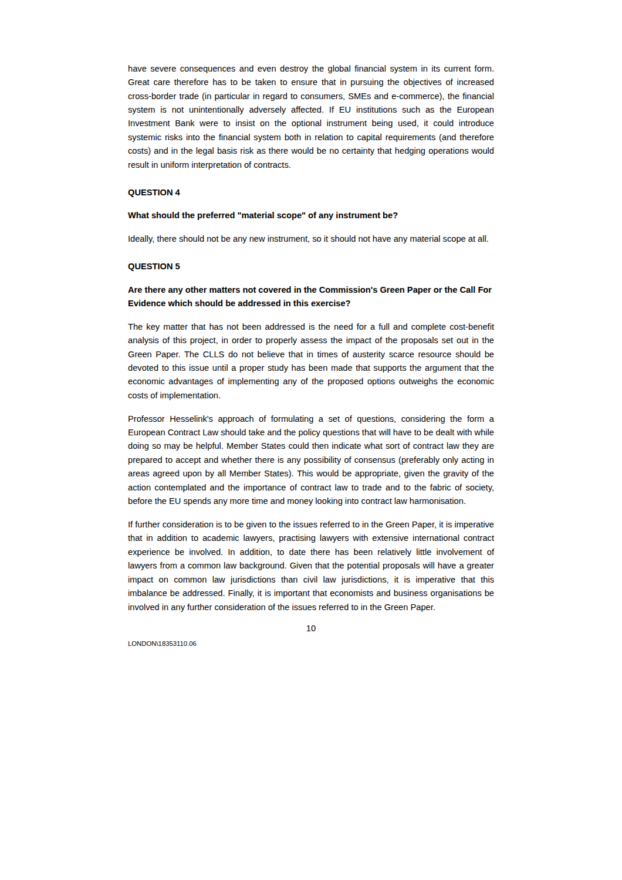have severe consequences and even destroy the global financial system in its current form. Great care therefore has to be taken to ensure that in pursuing the objectives of increased cross-border trade (in particular in regard to consumers, SMEs and e-commerce), the financial system is not unintentionally adversely affected. If EU institutions such as the European Investment Bank were to insist on the optional instrument being used, it could introduce systemic risks into the financial system both in relation to capital requirements (and therefore costs) and in the legal basis risk as there would be no certainty that hedging operations would result in uniform interpretation of contracts.
QUESTION 4
What should the preferred "material scope" of any instrument be?
Ideally, there should not be any new instrument, so it should not have any material scope at all.
QUESTION 5
Are there any other matters not covered in the Commission's Green Paper or the Call For Evidence which should be addressed in this exercise?
The key matter that has not been addressed is the need for a full and complete cost-benefit analysis of this project, in order to properly assess the impact of the proposals set out in the Green Paper. The CLLS do not believe that in times of austerity scarce resource should be devoted to this issue until a proper study has been made that supports the argument that the economic advantages of implementing any of the proposed options outweighs the economic costs of implementation.
Professor Hesselink's approach of formulating a set of questions, considering the form a European Contract Law should take and the policy questions that will have to be dealt with while doing so may be helpful. Member States could then indicate what sort of contract law they are prepared to accept and whether there is any possibility of consensus (preferably only acting in areas agreed upon by all Member States). This would be appropriate, given the gravity of the action contemplated and the importance of contract law to trade and to the fabric of society, before the EU spends any more time and money looking into contract law harmonisation.
If further consideration is to be given to the issues referred to in the Green Paper, it is imperative that in addition to academic lawyers, practising lawyers with extensive international contract experience be involved. In addition, to date there has been relatively little involvement of lawyers from a common law background. Given that the potential proposals will have a greater impact on common law jurisdictions than civil law jurisdictions, it is imperative that this imbalance be addressed. Finally, it is important that economists and business organisations be involved in any further consideration of the issues referred to in the Green Paper.
10
LONDON\18353110.06